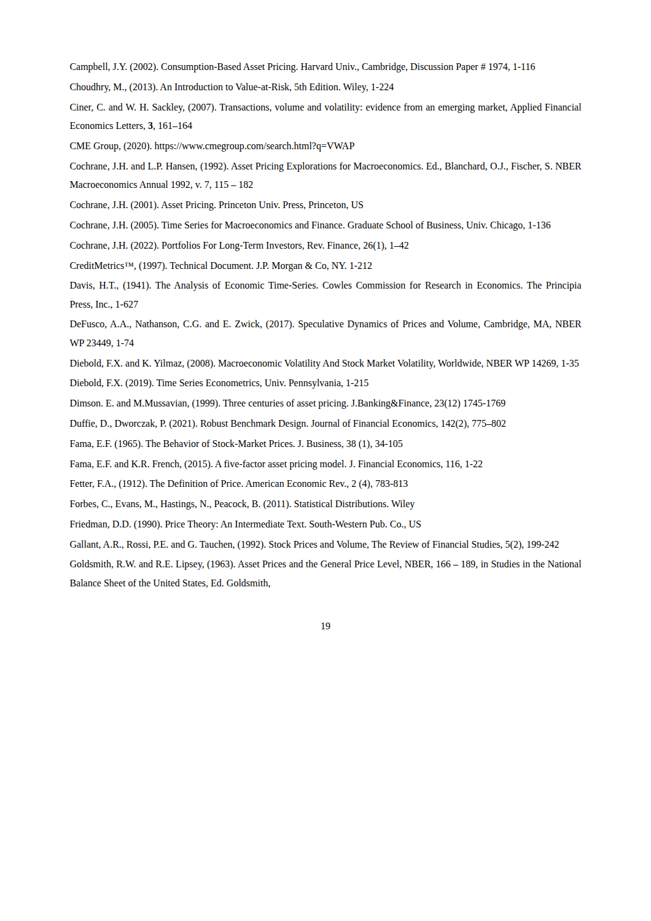Campbell, J.Y. (2002). Consumption-Based Asset Pricing. Harvard Univ., Cambridge, Discussion Paper # 1974, 1-116
Choudhry, M., (2013). An Introduction to Value-at-Risk, 5th Edition. Wiley, 1-224
Ciner, C. and W. H. Sackley, (2007). Transactions, volume and volatility: evidence from an emerging market, Applied Financial Economics Letters, 3, 161–164
CME Group, (2020). https://www.cmegroup.com/search.html?q=VWAP
Cochrane, J.H. and L.P. Hansen, (1992). Asset Pricing Explorations for Macroeconomics. Ed., Blanchard, O.J., Fischer, S. NBER Macroeconomics Annual 1992, v. 7, 115 – 182
Cochrane, J.H. (2001). Asset Pricing. Princeton Univ. Press, Princeton, US
Cochrane, J.H. (2005). Time Series for Macroeconomics and Finance. Graduate School of Business, Univ. Chicago, 1-136
Cochrane, J.H. (2022). Portfolios For Long-Term Investors, Rev. Finance, 26(1), 1–42
CreditMetrics™, (1997). Technical Document. J.P. Morgan & Co, NY. 1-212
Davis, H.T., (1941). The Analysis of Economic Time-Series. Cowles Commission for Research in Economics. The Principia Press, Inc., 1-627
DeFusco, A.A., Nathanson, C.G. and E. Zwick, (2017). Speculative Dynamics of Prices and Volume, Cambridge, MA, NBER WP 23449, 1-74
Diebold, F.X. and K. Yilmaz, (2008). Macroeconomic Volatility And Stock Market Volatility, Worldwide, NBER WP 14269, 1-35
Diebold, F.X. (2019). Time Series Econometrics, Univ. Pennsylvania, 1-215
Dimson. E. and M.Mussavian, (1999). Three centuries of asset pricing. J.Banking&Finance, 23(12) 1745-1769
Duffie, D., Dworczak, P. (2021). Robust Benchmark Design. Journal of Financial Economics, 142(2), 775–802
Fama, E.F. (1965). The Behavior of Stock-Market Prices. J. Business, 38 (1), 34-105
Fama, E.F. and K.R. French, (2015). A five-factor asset pricing model. J. Financial Economics, 116, 1-22
Fetter, F.A., (1912). The Definition of Price. American Economic Rev., 2 (4), 783-813
Forbes, C., Evans, M., Hastings, N., Peacock, B. (2011). Statistical Distributions. Wiley
Friedman, D.D. (1990). Price Theory: An Intermediate Text. South-Western Pub. Co., US
Gallant, A.R., Rossi, P.E. and G. Tauchen, (1992). Stock Prices and Volume, The Review of Financial Studies, 5(2), 199-242
Goldsmith, R.W. and R.E. Lipsey, (1963). Asset Prices and the General Price Level, NBER, 166 – 189, in Studies in the National Balance Sheet of the United States, Ed. Goldsmith,
19